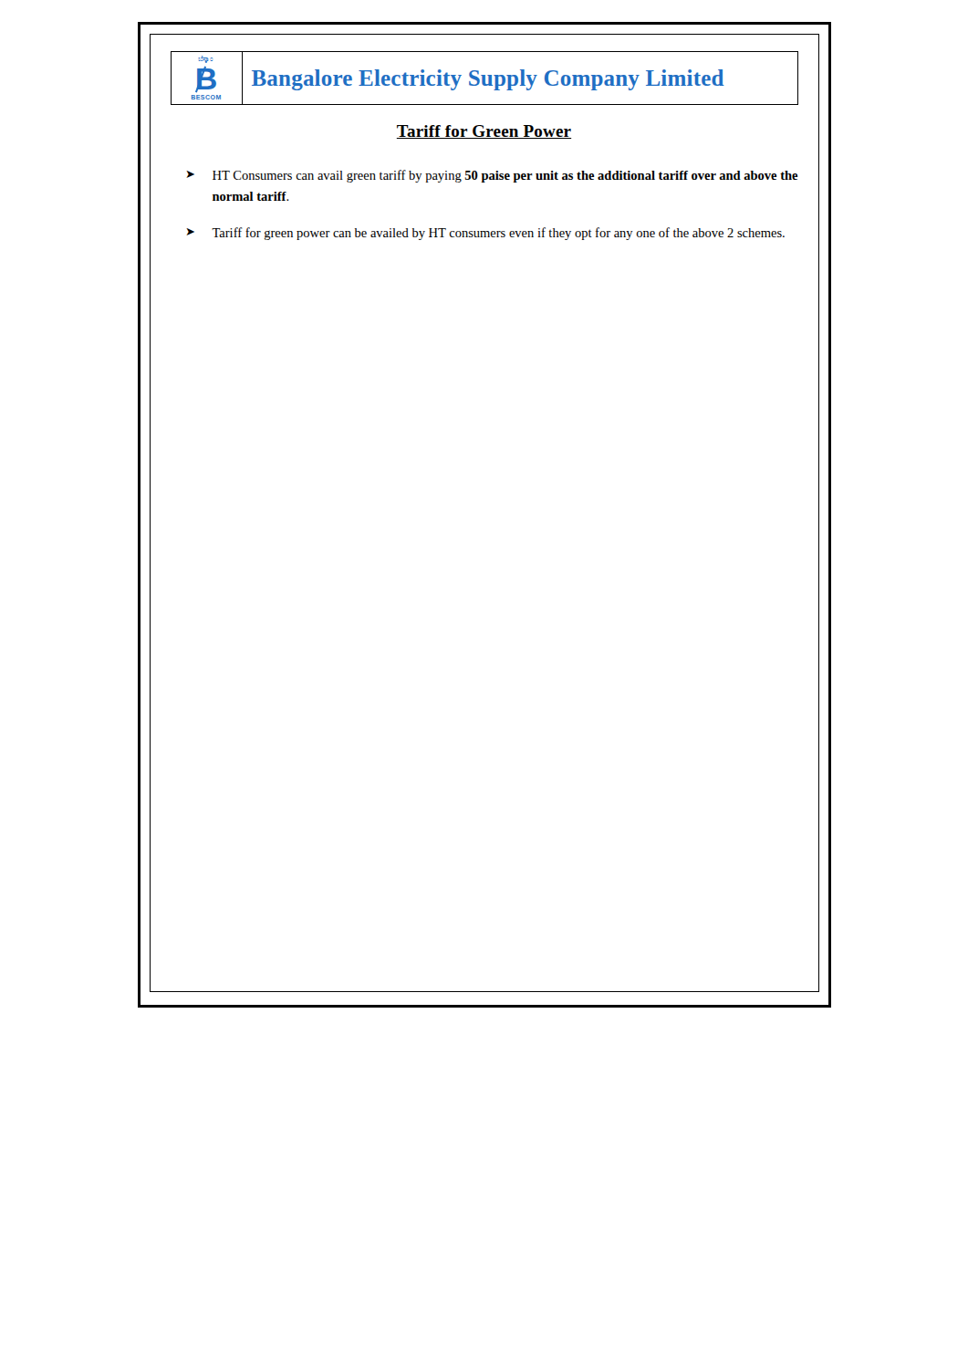ಬೆಸ್ಕಾಂ B BESCOM
Bangalore Electricity Supply Company Limited
Tariff for Green Power
HT Consumers can avail green tariff by paying 50 paise per unit as the additional tariff over and above the normal tariff.
Tariff for green power can be availed by HT consumers even if they opt for any one of the above 2 schemes.